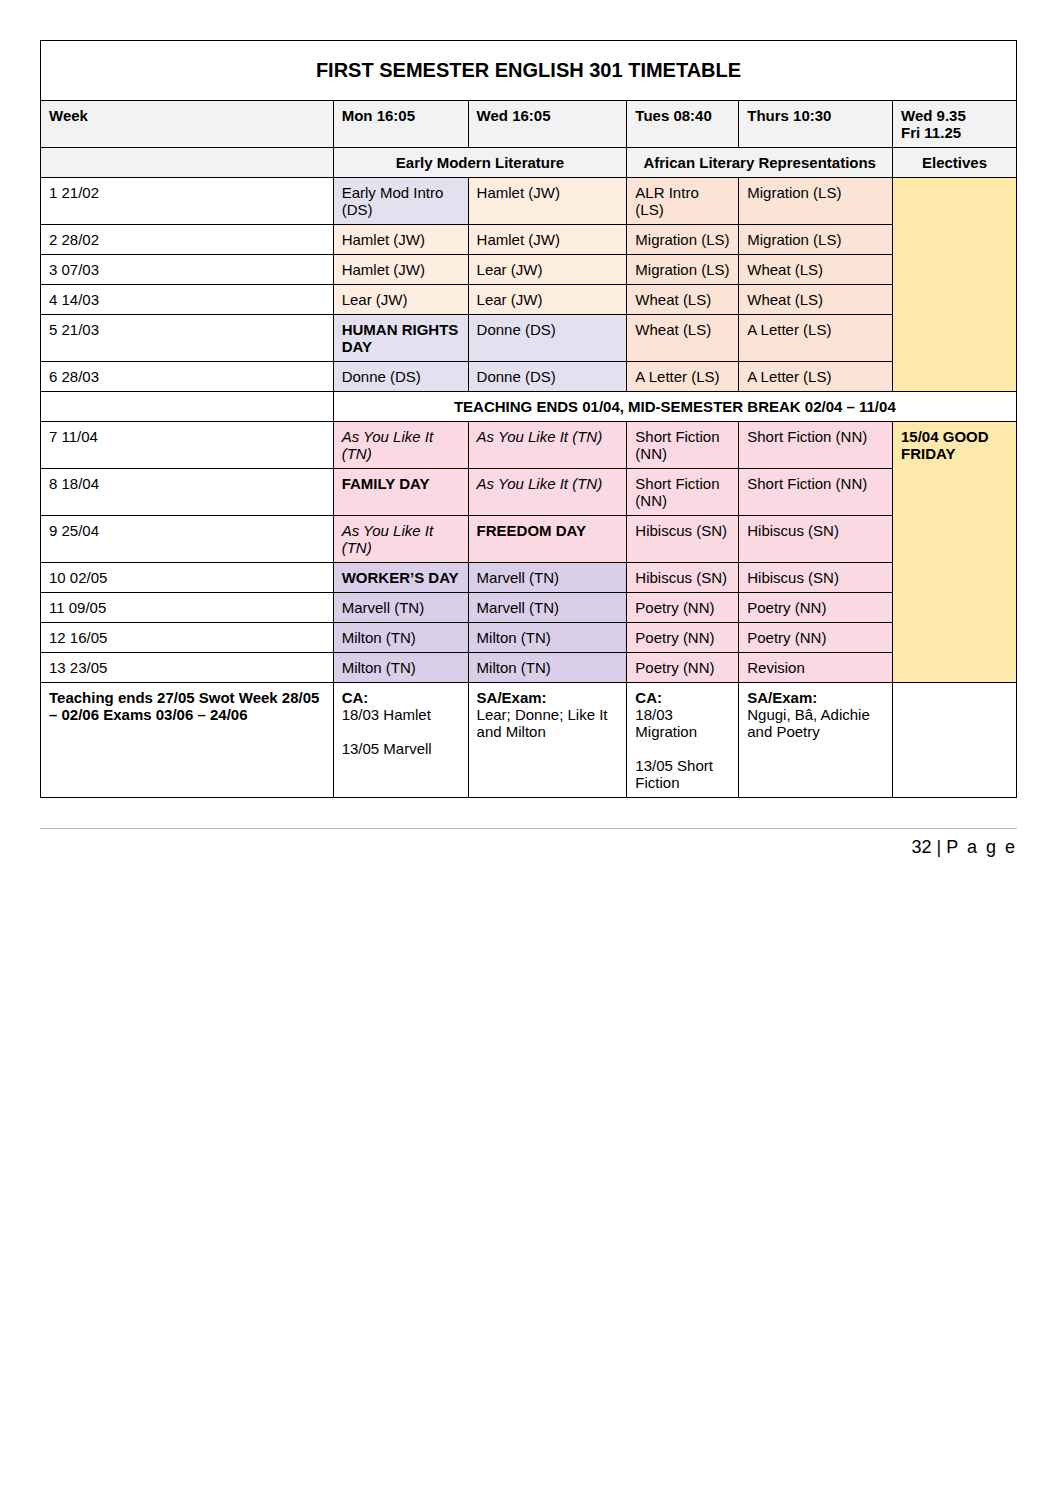| FIRST SEMESTER ENGLISH 301 TIMETABLE |
| Week | Mon 16:05 | Wed 16:05 | Tues 08:40 | Thurs 10:30 | Wed 9.35 Fri 11.25 |
| | Early Modern Literature | African Literary Representations | Electives |
| 1 21/02 | Early Mod Intro (DS) | Hamlet (JW) | ALR Intro (LS) | Migration (LS) | |
| 2 28/02 | Hamlet (JW) | Hamlet (JW) | Migration (LS) | Migration (LS) |
| 3 07/03 | Hamlet (JW) | Lear (JW) | Migration (LS) | Wheat (LS) |
| 4 14/03 | Lear (JW) | Lear (JW) | Wheat (LS) | Wheat (LS) |
| 5 21/03 | HUMAN RIGHTS DAY | Donne (DS) | Wheat (LS) | A Letter (LS) |
| 6 28/03 | Donne (DS) | Donne (DS) | A Letter (LS) | A Letter (LS) |
| | TEACHING ENDS 01/04, MID-SEMESTER BREAK 02/04 – 11/04 |
| 7 11/04 | As You Like It (TN) | As You Like It (TN) | Short Fiction (NN) | Short Fiction (NN) | 15/04 GOOD FRIDAY |
| 8 18/04 | FAMILY DAY | As You Like It (TN) | Short Fiction (NN) | Short Fiction (NN) |
| 9 25/04 | As You Like It (TN) | FREEDOM DAY | Hibiscus (SN) | Hibiscus (SN) |
| 10 02/05 | WORKER’S DAY | Marvell (TN) | Hibiscus (SN) | Hibiscus (SN) |
| 11 09/05 | Marvell (TN) | Marvell (TN) | Poetry (NN) | Poetry (NN) |
| 12 16/05 | Milton (TN) | Milton (TN) | Poetry (NN) | Poetry (NN) |
| 13 23/05 | Milton (TN) | Milton (TN) | Poetry (NN) | Revision |
| Teaching ends 27/05 Swot Week 28/05 – 02/06 Exams 03/06 – 24/06 | CA: 18/03 Hamlet 13/05 Marvell | SA/Exam: Lear; Donne; Like It and Milton | CA: 18/03 Migration 13/05 Short Fiction | SA/Exam: Ngugi, Bâ, Adichie and Poetry | |
32 | P a g e